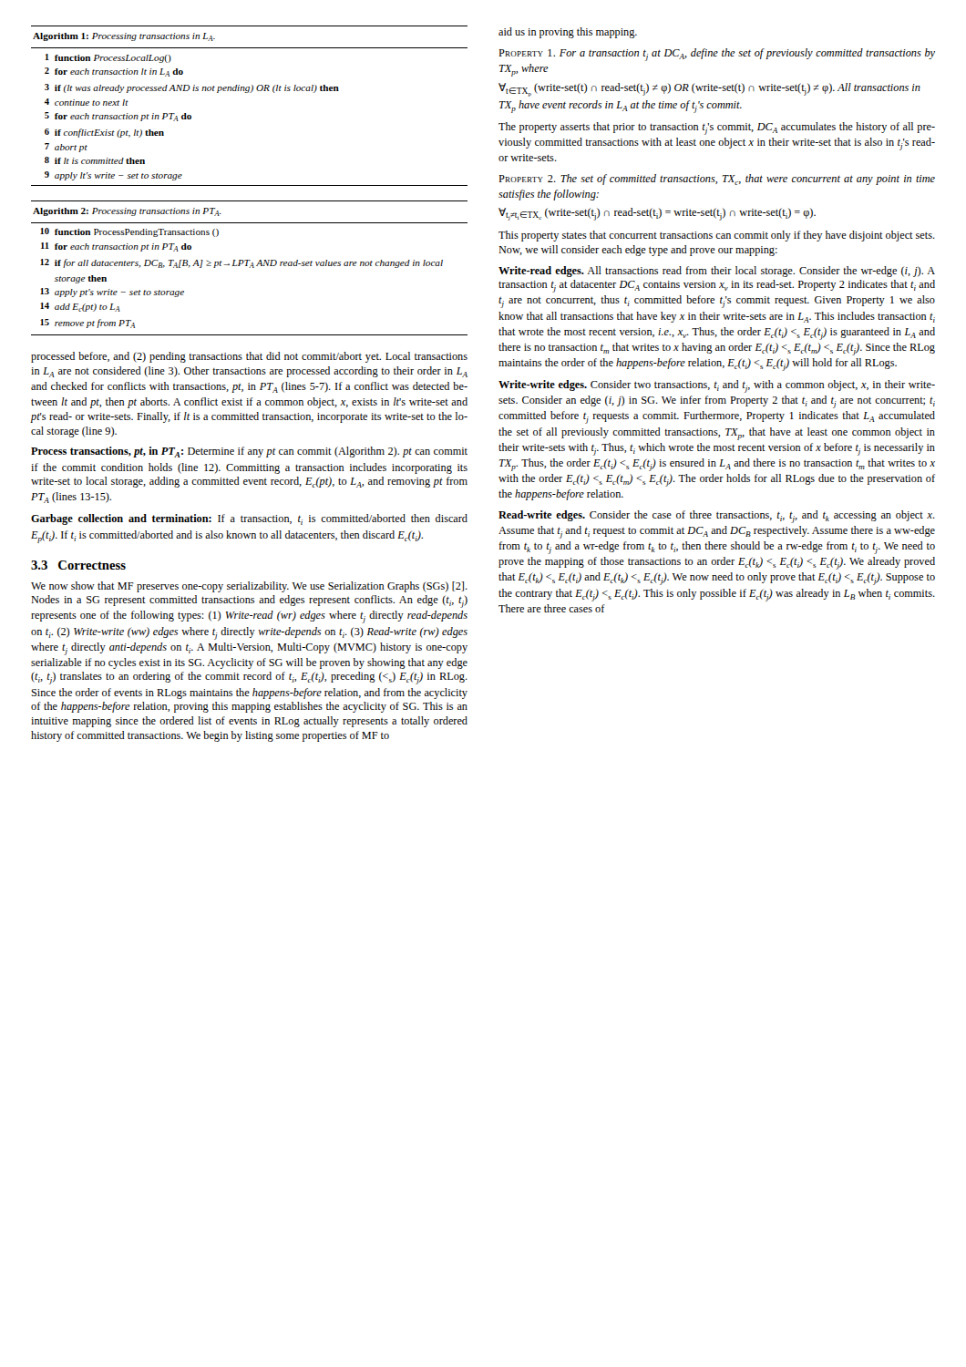Algorithm 1: Processing transactions in LA.
| 1 | function ProcessLocalLog () |
| 2 | for each transaction lt in L A do |
| 3 | if (lt was already processed AND is not pending) OR (lt is local) then |
| 4 | continue to next lt |
| 5 | for each transaction pt in PT A do |
| 6 | if conflictExist (pt, lt) then |
| 7 | abort pt |
| 8 | if lt is committed then |
| 9 | apply lt′s write − set to storage |
Algorithm 2: Processing transactions in PTA.
| 10 | function ProcessPendingTransactions () |
| 11 | for each transaction pt in PT A do |
| 12 | if for all datacenters, DC B , T A [B, A] ≥ pt→LPT A AND read-set values are not changed in local storage then |
| 13 | apply pt′s write − set to storage |
| 14 | add E c (pt) to L A |
| 15 | remove pt from PT A |
processed before, and (2) pending transactions that did not commit/abort yet. Local transactions in LA are not considered (line 3). Other transactions are processed according to their order in LA and checked for conflicts with transactions, pt, in PTA (lines 5-7). If a conflict was detected between lt and pt, then pt aborts. A conflict exist if a common object, x, exists in lt's write-set and pt's read- or write-sets. Finally, if lt is a committed transaction, incorporate its write-set to the local storage (line 9).
Process transactions, pt, in PTA: Determine if any pt can commit (Algorithm 2). pt can commit if the commit condition holds (line 12). Committing a transaction includes incorporating its write-set to local storage, adding a committed event record, Ec(pt), to LA, and removing pt from PTA (lines 13-15).
Garbage collection and termination: If a transaction, ti is committed/aborted then discard Ep(ti). If ti is committed/aborted and is also known to all datacenters, then discard Ec(ti).
3.3 Correctness
We now show that MF preserves one-copy serializability. We use Serialization Graphs (SGs) [2]. Nodes in a SG represent committed transactions and edges represent conflicts. An edge (ti, tj) represents one of the following types: (1) Write-read (wr) edges where tj directly read-depends on ti. (2) Write-write (ww) edges where tj directly write-depends on ti. (3) Read-write (rw) edges where tj directly anti-depends on ti. A Multi-Version, Multi-Copy (MVMC) history is one-copy serializable if no cycles exist in its SG. Acyclicity of SG will be proven by showing that any edge (ti, tj) translates to an ordering of the commit record of ti, Ec(ti), preceding (<s) Ec(tj) in RLog. Since the order of events in RLogs maintains the happens-before relation, and from the acyclicity of the happens-before relation, proving this mapping establishes the acyclicity of SG. This is an intuitive mapping since the ordered list of events in RLog actually represents a totally ordered history of committed transactions. We begin by listing some properties of MF to
aid us in proving this mapping.
Property 1. For a transaction tj at DCA, define the set of previously committed transactions by TXp, where
∀t∈TXp (write-set(t) ∩ read-set(tj) ≠ φ) OR (write-set(t) ∩ write-set(tj) ≠ φ). All transactions in TXp have event records in LA at the time of tj's commit.
The property asserts that prior to transaction tj's commit, DCA accumulates the history of all previously committed transactions with at least one object x in their write-set that is also in tj's read- or write-sets.
Property 2. The set of committed transactions, TXc, that were concurrent at any point in time satisfies the following:
∀tj≠ti∈TXc (write-set(tj) ∩ read-set(ti) = write-set(tj) ∩ write-set(ti) = φ).
This property states that concurrent transactions can commit only if they have disjoint object sets. Now, we will consider each edge type and prove our mapping:
Write-read edges. All transactions read from their local storage. Consider the wr-edge (i, j). A transaction tj at datacenter DCA contains version xv in its read-set. Property 2 indicates that ti and tj are not concurrent, thus ti committed before tj's commit request. Given Property 1 we also know that all transactions that have key x in their write-sets are in LA. This includes transaction ti that wrote the most recent version, i.e., xv. Thus, the order Ec(ti) <s Ec(tj) is guaranteed in LA and there is no transaction tm that writes to x having an order Ec(ti) <s Ec(tm) <s Ec(tj). Since the RLog maintains the order of the happens-before relation, Ec(ti) <s Ec(tj) will hold for all RLogs.
Write-write edges. Consider two transactions, ti and tj, with a common object, x, in their write-sets. Consider an edge (i, j) in SG. We infer from Property 2 that ti and tj are not concurrent; ti committed before tj requests a commit. Furthermore, Property 1 indicates that LA accumulated the set of all previously committed transactions, TXp, that have at least one common object in their write-sets with tj. Thus, ti which wrote the most recent version of x before tj is necessarily in TXp. Thus, the order Ec(ti) <s Ec(tj) is ensured in LA and there is no transaction tm that writes to x with the order Ec(ti) <s Ec(tm) <s Ec(tj). The order holds for all RLogs due to the preservation of the happens-before relation.
Read-write edges. Consider the case of three transactions, ti, tj, and tk accessing an object x. Assume that tj and ti request to commit at DCA and DCB respectively. Assume there is a ww-edge from tk to tj and a wr-edge from tk to ti, then there should be a rw-edge from ti to tj. We need to prove the mapping of those transactions to an order Ec(tk) <s Ec(ti) <s Ec(tj). We already proved that Ec(tk) <s Ec(ti) and Ec(tk) <s Ec(tj). We now need to only prove that Ec(ti) <s Ec(tj). Suppose to the contrary that Ec(tj) <s Ec(ti). This is only possible if Ec(tj) was already in LB when ti commits. There are three cases of